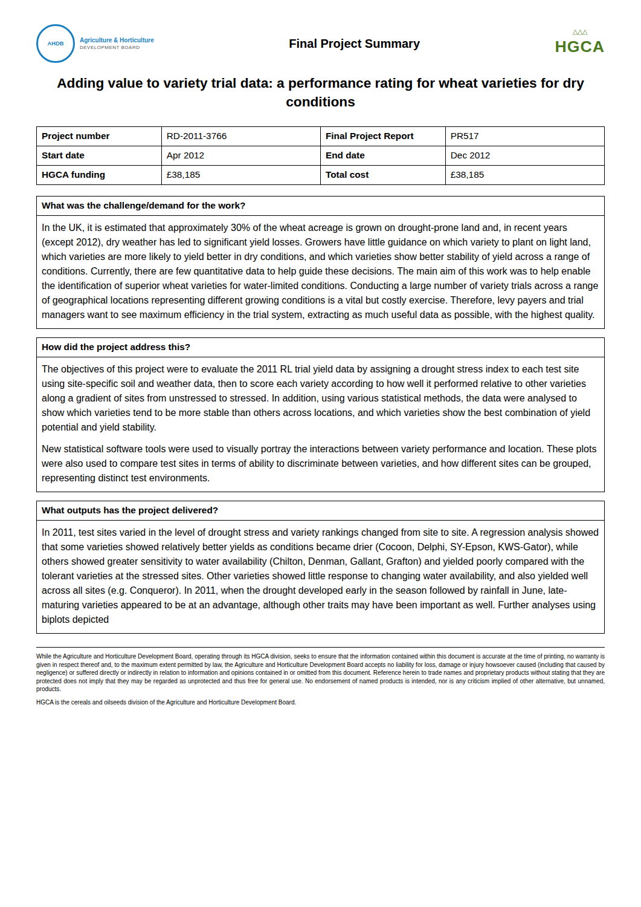AHDB
Agriculture & Horticulture
DEVELOPMENT BOARD
Final Project Summary
△△△
HGCA
Adding value to variety trial data: a performance rating for wheat varieties for dry conditions
| Project number | RD-2011-3766 | Final Project Report | PR517 |
| Start date | Apr 2012 | End date | Dec 2012 |
| HGCA funding | £38,185 | Total cost | £38,185 |
What was the challenge/demand for the work?
In the UK, it is estimated that approximately 30% of the wheat acreage is grown on drought-prone land and, in recent years (except 2012), dry weather has led to significant yield losses. Growers have little guidance on which variety to plant on light land, which varieties are more likely to yield better in dry conditions, and which varieties show better stability of yield across a range of conditions. Currently, there are few quantitative data to help guide these decisions. The main aim of this work was to help enable the identification of superior wheat varieties for water-limited conditions. Conducting a large number of variety trials across a range of geographical locations representing different growing conditions is a vital but costly exercise. Therefore, levy payers and trial managers want to see maximum efficiency in the trial system, extracting as much useful data as possible, with the highest quality.
How did the project address this?
The objectives of this project were to evaluate the 2011 RL trial yield data by assigning a drought stress index to each test site using site-specific soil and weather data, then to score each variety according to how well it performed relative to other varieties along a gradient of sites from unstressed to stressed. In addition, using various statistical methods, the data were analysed to show which varieties tend to be more stable than others across locations, and which varieties show the best combination of yield potential and yield stability.
New statistical software tools were used to visually portray the interactions between variety performance and location. These plots were also used to compare test sites in terms of ability to discriminate between varieties, and how different sites can be grouped, representing distinct test environments.
What outputs has the project delivered?
In 2011, test sites varied in the level of drought stress and variety rankings changed from site to site. A regression analysis showed that some varieties showed relatively better yields as conditions became drier (Cocoon, Delphi, SY-Epson, KWS-Gator), while others showed greater sensitivity to water availability (Chilton, Denman, Gallant, Grafton) and yielded poorly compared with the tolerant varieties at the stressed sites. Other varieties showed little response to changing water availability, and also yielded well across all sites (e.g. Conqueror). In 2011, when the drought developed early in the season followed by rainfall in June, late-maturing varieties appeared to be at an advantage, although other traits may have been important as well. Further analyses using biplots depicted
While the Agriculture and Horticulture Development Board, operating through its HGCA division, seeks to ensure that the information contained within this document is accurate at the time of printing, no warranty is given in respect thereof and, to the maximum extent permitted by law, the Agriculture and Horticulture Development Board accepts no liability for loss, damage or injury howsoever caused (including that caused by negligence) or suffered directly or indirectly in relation to information and opinions contained in or omitted from this document. Reference herein to trade names and proprietary products without stating that they are protected does not imply that they may be regarded as unprotected and thus free for general use. No endorsement of named products is intended, nor is any criticism implied of other alternative, but unnamed, products.
HGCA is the cereals and oilseeds division of the Agriculture and Horticulture Development Board.